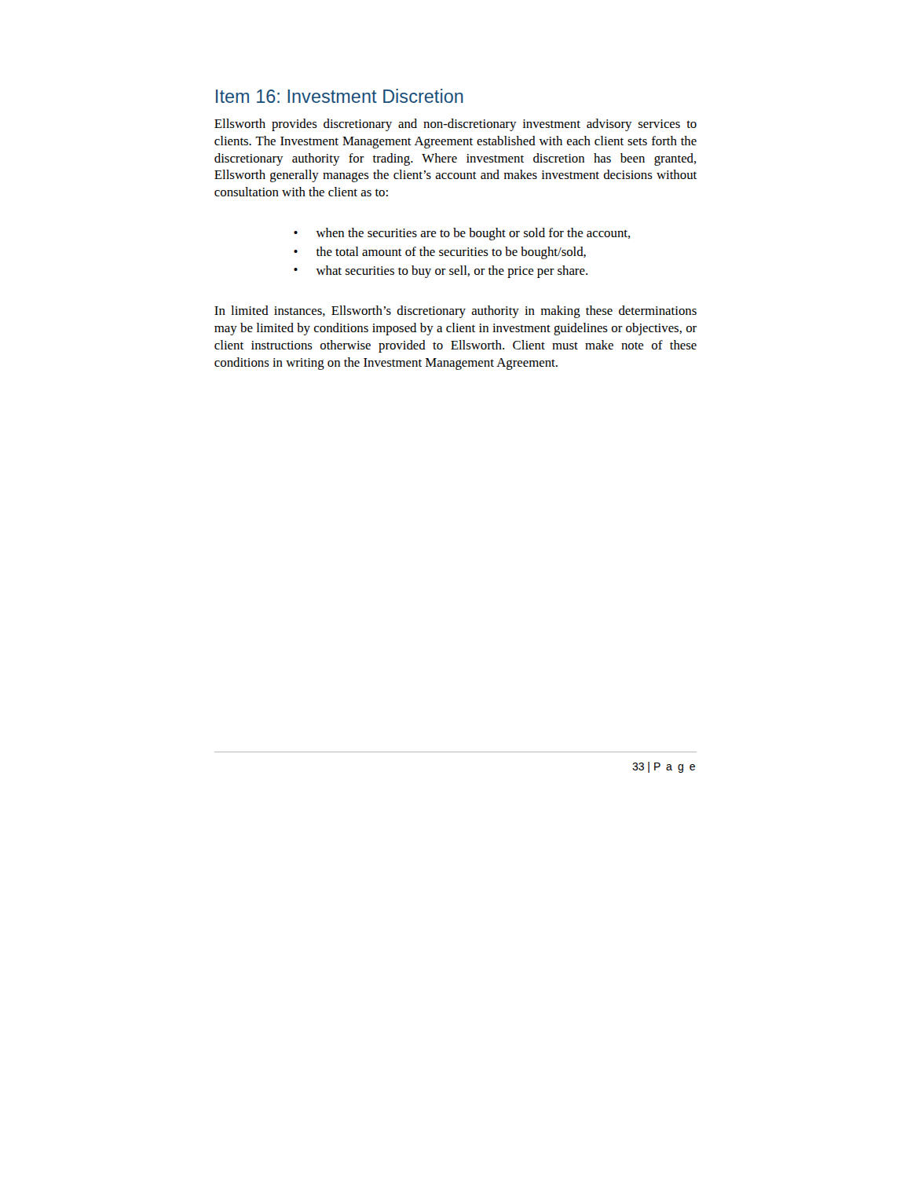Item 16: Investment Discretion
Ellsworth provides discretionary and non-discretionary investment advisory services to clients. The Investment Management Agreement established with each client sets forth the discretionary authority for trading. Where investment discretion has been granted, Ellsworth generally manages the client’s account and makes investment decisions without consultation with the client as to:
when the securities are to be bought or sold for the account,
the total amount of the securities to be bought/sold,
what securities to buy or sell, or the price per share.
In limited instances, Ellsworth’s discretionary authority in making these determinations may be limited by conditions imposed by a client in investment guidelines or objectives, or client instructions otherwise provided to Ellsworth. Client must make note of these conditions in writing on the Investment Management Agreement.
33 | P a g e